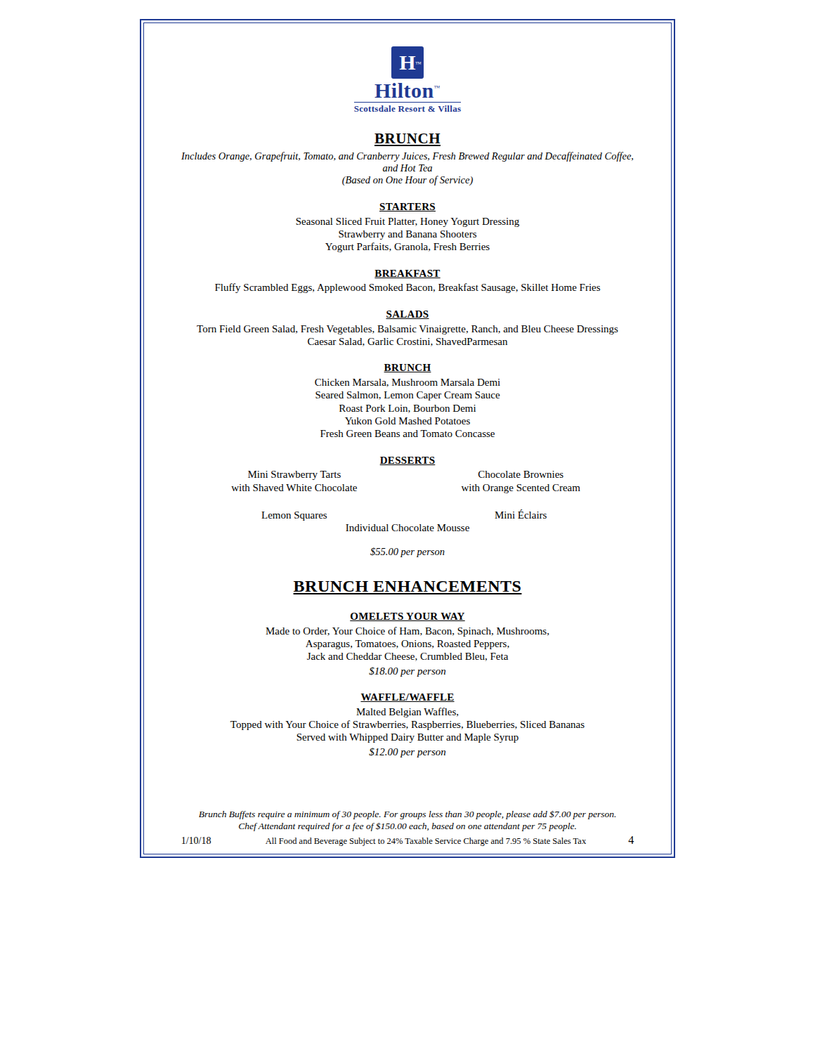H™
Hilton™
Scottsdale Resort & Villas
BRUNCH
Includes Orange, Grapefruit, Tomato, and Cranberry Juices, Fresh Brewed Regular and Decaffeinated Coffee, and Hot Tea
(Based on One Hour of Service)
STARTERS
Seasonal Sliced Fruit Platter, Honey Yogurt Dressing
Strawberry and Banana Shooters
Yogurt Parfaits, Granola, Fresh Berries
BREAKFAST
Fluffy Scrambled Eggs, Applewood Smoked Bacon, Breakfast Sausage, Skillet Home Fries
SALADS
Torn Field Green Salad, Fresh Vegetables, Balsamic Vinaigrette, Ranch, and Bleu Cheese Dressings
Caesar Salad, Garlic Crostini, ShavedParmesan
BRUNCH
Chicken Marsala, Mushroom Marsala Demi
Seared Salmon, Lemon Caper Cream Sauce
Roast Pork Loin, Bourbon Demi
Yukon Gold Mashed Potatoes
Fresh Green Beans and Tomato Concasse
DESSERTS
| Mini Strawberry Tarts with Shaved White Chocolate | Chocolate Brownies with Orange Scented Cream |
| Lemon Squares | Mini Éclairs |
Individual Chocolate Mousse
$55.00 per person
BRUNCH ENHANCEMENTS
OMELETS YOUR WAY
Made to Order, Your Choice of Ham, Bacon, Spinach, Mushrooms,
Asparagus, Tomatoes, Onions, Roasted Peppers,
Jack and Cheddar Cheese, Crumbled Bleu, Feta
$18.00 per person
WAFFLE/WAFFLE
Malted Belgian Waffles,
Topped with Your Choice of Strawberries, Raspberries, Blueberries, Sliced Bananas
Served with Whipped Dairy Butter and Maple Syrup
$12.00 per person
Brunch Buffets require a minimum of 30 people. For groups less than 30 people, please add $7.00 per person.
Chef Attendant required for a fee of $150.00 each, based on one attendant per 75 people.
| 1/10/18 | All Food and Beverage Subject to 24% Taxable Service Charge and 7.95 % State Sales Tax | 4 |